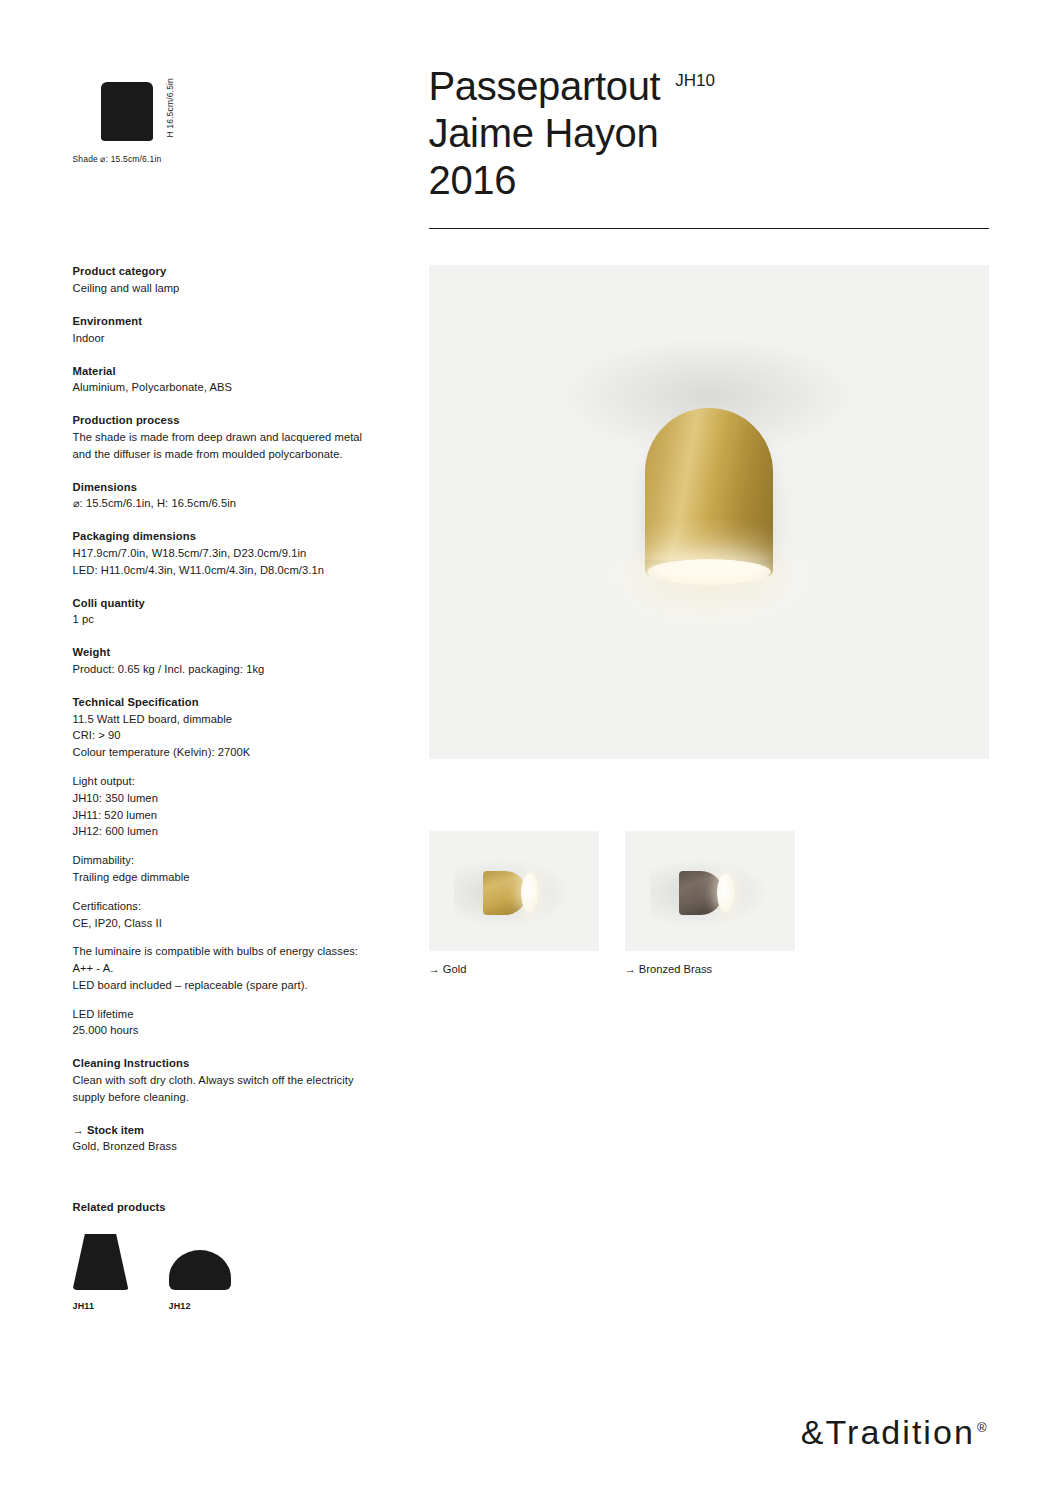H 16.5cm/6.5in
Shade ⌀: 15.5cm/6.1in
Passepartout JH10 Jaime Hayon 2016
Product category
Ceiling and wall lamp
Environment
Indoor
Material
Aluminium, Polycarbonate, ABS
Production process
The shade is made from deep drawn and lacquered metal and the diffuser is made from moulded polycarbonate.
Dimensions
⌀: 15.5cm/6.1in, H: 16.5cm/6.5in
Packaging dimensions
H17.9cm/7.0in, W18.5cm/7.3in, D23.0cm/9.1in
LED: H11.0cm/4.3in, W11.0cm/4.3in, D8.0cm/3.1n
Colli quantity
1 pc
Weight
Product: 0.65 kg / Incl. packaging: 1kg
Technical Specification
11.5 Watt LED board, dimmable
CRI: > 90
Colour temperature (Kelvin): 2700K
Light output:
JH10: 350 lumen
JH11: 520 lumen
JH12: 600 lumen
Dimmability:
Trailing edge dimmable
Certifications:
CE, IP20, Class II
The luminaire is compatible with bulbs of energy classes: A++ - A.
LED board included – replaceable (spare part).
LED lifetime
25.000 hours
Cleaning Instructions
Clean with soft dry cloth. Always switch off the electricity supply before cleaning.
→ Stock item
Gold, Bronzed Brass
Related products
JH11
JH12
→ Gold
→ Bronzed Brass
&Tradition®